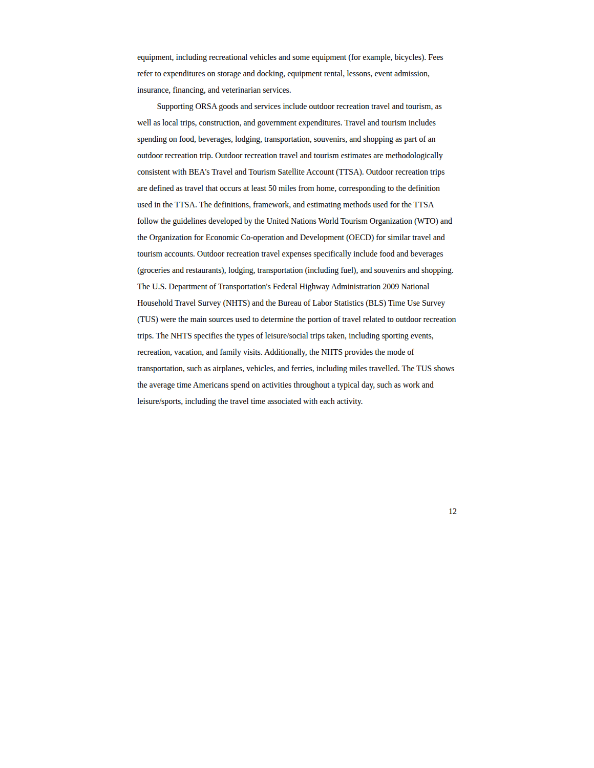equipment, including recreational vehicles and some equipment (for example, bicycles). Fees refer to expenditures on storage and docking, equipment rental, lessons, event admission, insurance, financing, and veterinarian services.
Supporting ORSA goods and services include outdoor recreation travel and tourism, as well as local trips, construction, and government expenditures. Travel and tourism includes spending on food, beverages, lodging, transportation, souvenirs, and shopping as part of an outdoor recreation trip. Outdoor recreation travel and tourism estimates are methodologically consistent with BEA's Travel and Tourism Satellite Account (TTSA). Outdoor recreation trips are defined as travel that occurs at least 50 miles from home, corresponding to the definition used in the TTSA. The definitions, framework, and estimating methods used for the TTSA follow the guidelines developed by the United Nations World Tourism Organization (WTO) and the Organization for Economic Co-operation and Development (OECD) for similar travel and tourism accounts. Outdoor recreation travel expenses specifically include food and beverages (groceries and restaurants), lodging, transportation (including fuel), and souvenirs and shopping. The U.S. Department of Transportation's Federal Highway Administration 2009 National Household Travel Survey (NHTS) and the Bureau of Labor Statistics (BLS) Time Use Survey (TUS) were the main sources used to determine the portion of travel related to outdoor recreation trips. The NHTS specifies the types of leisure/social trips taken, including sporting events, recreation, vacation, and family visits. Additionally, the NHTS provides the mode of transportation, such as airplanes, vehicles, and ferries, including miles travelled. The TUS shows the average time Americans spend on activities throughout a typical day, such as work and leisure/sports, including the travel time associated with each activity.
12